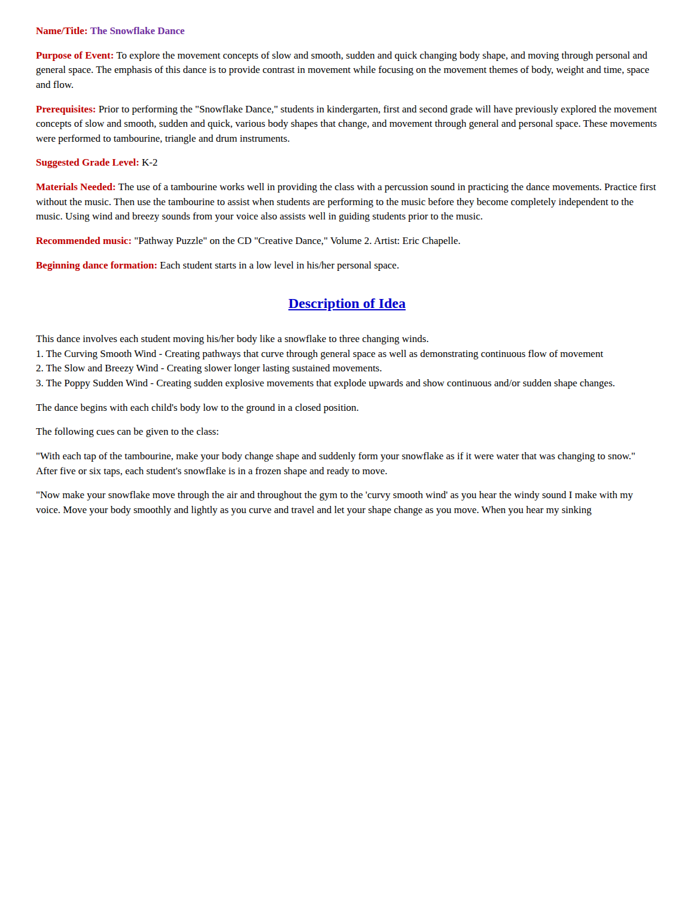Name/Title: The Snowflake Dance
Purpose of Event: To explore the movement concepts of slow and smooth, sudden and quick changing body shape, and moving through personal and general space. The emphasis of this dance is to provide contrast in movement while focusing on the movement themes of body, weight and time, space and flow.
Prerequisites: Prior to performing the "Snowflake Dance," students in kindergarten, first and second grade will have previously explored the movement concepts of slow and smooth, sudden and quick, various body shapes that change, and movement through general and personal space. These movements were performed to tambourine, triangle and drum instruments.
Suggested Grade Level: K-2
Materials Needed: The use of a tambourine works well in providing the class with a percussion sound in practicing the dance movements. Practice first without the music. Then use the tambourine to assist when students are performing to the music before they become completely independent to the music. Using wind and breezy sounds from your voice also assists well in guiding students prior to the music.
Recommended music: "Pathway Puzzle" on the CD "Creative Dance," Volume 2. Artist: Eric Chapelle.
Beginning dance formation: Each student starts in a low level in his/her personal space.
Description of Idea
This dance involves each student moving his/her body like a snowflake to three changing winds.
1. The Curving Smooth Wind - Creating pathways that curve through general space as well as demonstrating continuous flow of movement
2. The Slow and Breezy Wind - Creating slower longer lasting sustained movements.
3. The Poppy Sudden Wind - Creating sudden explosive movements that explode upwards and show continuous and/or sudden shape changes.
The dance begins with each child's body low to the ground in a closed position.
The following cues can be given to the class:
"With each tap of the tambourine, make your body change shape and suddenly form your snowflake as if it were water that was changing to snow." After five or six taps, each student's snowflake is in a frozen shape and ready to move.
"Now make your snowflake move through the air and throughout the gym to the 'curvy smooth wind' as you hear the windy sound I make with my voice. Move your body smoothly and lightly as you curve and travel and let your shape change as you move. When you hear my sinking